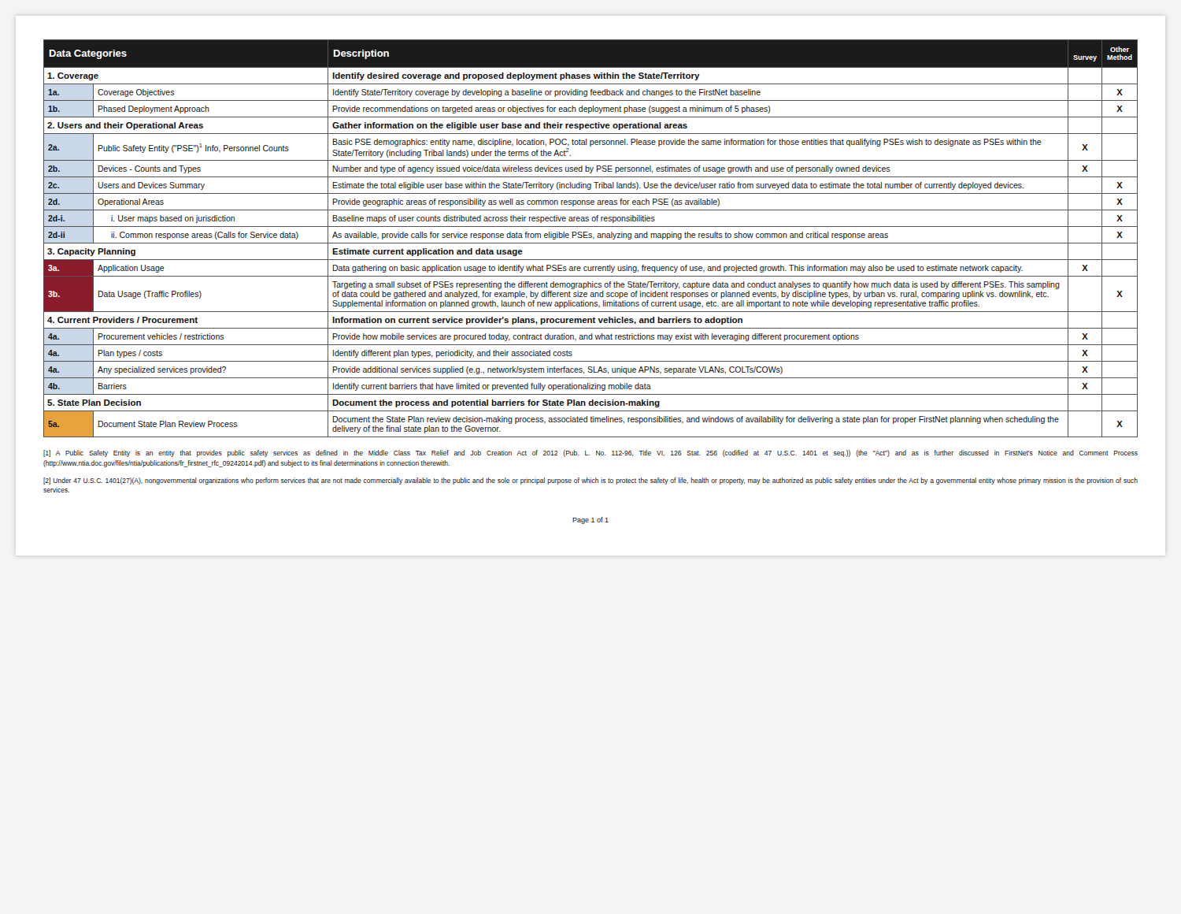| Data Categories | Description | Survey | Other Method |
| --- | --- | --- | --- |
| 1. Coverage | Identify desired coverage and proposed deployment phases within the State/Territory | | |
| 1a. | Coverage Objectives | Identify State/Territory coverage by developing a baseline or providing feedback and changes to the FirstNet baseline | | X |
| 1b. | Phased Deployment Approach | Provide recommendations on targeted areas or objectives for each deployment phase (suggest a minimum of 5 phases) | | X |
| 2. Users and their Operational Areas | Gather information on the eligible user base and their respective operational areas | | |
| 2a. | Public Safety Entity ("PSE") 1 Info, Personnel Counts | Basic PSE demographics: entity name, discipline, location, POC, total personnel. Please provide the same information for those entities that qualifying PSEs wish to designate as PSEs within the State/Territory (including Tribal lands) under the terms of the Act 2 . | X | |
| 2b. | Devices - Counts and Types | Number and type of agency issued voice/data wireless devices used by PSE personnel, estimates of usage growth and use of personally owned devices | X | |
| 2c. | Users and Devices Summary | Estimate the total eligible user base within the State/Territory (including Tribal lands). Use the device/user ratio from surveyed data to estimate the total number of currently deployed devices. | | X |
| 2d. | Operational Areas | Provide geographic areas of responsibility as well as common response areas for each PSE (as available) | | X |
| 2d-i. | i. User maps based on jurisdiction | Baseline maps of user counts distributed across their respective areas of responsibilities | | X |
| 2d-ii | ii. Common response areas (Calls for Service data) | As available, provide calls for service response data from eligible PSEs, analyzing and mapping the results to show common and critical response areas | | X |
| 3. Capacity Planning | Estimate current application and data usage | | |
| 3a. | Application Usage | Data gathering on basic application usage to identify what PSEs are currently using, frequency of use, and projected growth. This information may also be used to estimate network capacity. | X | |
| 3b. | Data Usage (Traffic Profiles) | Targeting a small subset of PSEs representing the different demographics of the State/Territory, capture data and conduct analyses to quantify how much data is used by different PSEs. This sampling of data could be gathered and analyzed, for example, by different size and scope of incident responses or planned events, by discipline types, by urban vs. rural, comparing uplink vs. downlink, etc. Supplemental information on planned growth, launch of new applications, limitations of current usage, etc. are all important to note while developing representative traffic profiles. | | X |
| 4. Current Providers / Procurement | Information on current service provider's plans, procurement vehicles, and barriers to adoption | | |
| 4a. | Procurement vehicles / restrictions | Provide how mobile services are procured today, contract duration, and what restrictions may exist with leveraging different procurement options | X | |
| 4a. | Plan types / costs | Identify different plan types, periodicity, and their associated costs | X | |
| 4a. | Any specialized services provided? | Provide additional services supplied (e.g., network/system interfaces, SLAs, unique APNs, separate VLANs, COLTs/COWs) | X | |
| 4b. | Barriers | Identify current barriers that have limited or prevented fully operationalizing mobile data | X | |
| 5. State Plan Decision | Document the process and potential barriers for State Plan decision-making | | |
| 5a. | Document State Plan Review Process | Document the State Plan review decision-making process, associated timelines, responsibilities, and windows of availability for delivering a state plan for proper FirstNet planning when scheduling the delivery of the final state plan to the Governor. | | X |
[1] A Public Safety Entity is an entity that provides public safety services as defined in the Middle Class Tax Relief and Job Creation Act of 2012 (Pub. L. No. 112-96, Title VI, 126 Stat. 256 (codified at 47 U.S.C. 1401 et seq.)) (the "Act") and as is further discussed in FirstNet's Notice and Comment Process (http://www.ntia.doc.gov/files/ntia/publications/fr_firstnet_rfc_09242014.pdf) and subject to its final determinations in connection therewith.
[2] Under 47 U.S.C. 1401(27)(A), nongovernmental organizations who perform services that are not made commercially available to the public and the sole or principal purpose of which is to protect the safety of life, health or property, may be authorized as public safety entities under the Act by a governmental entity whose primary mission is the provision of such services.
Page 1 of 1